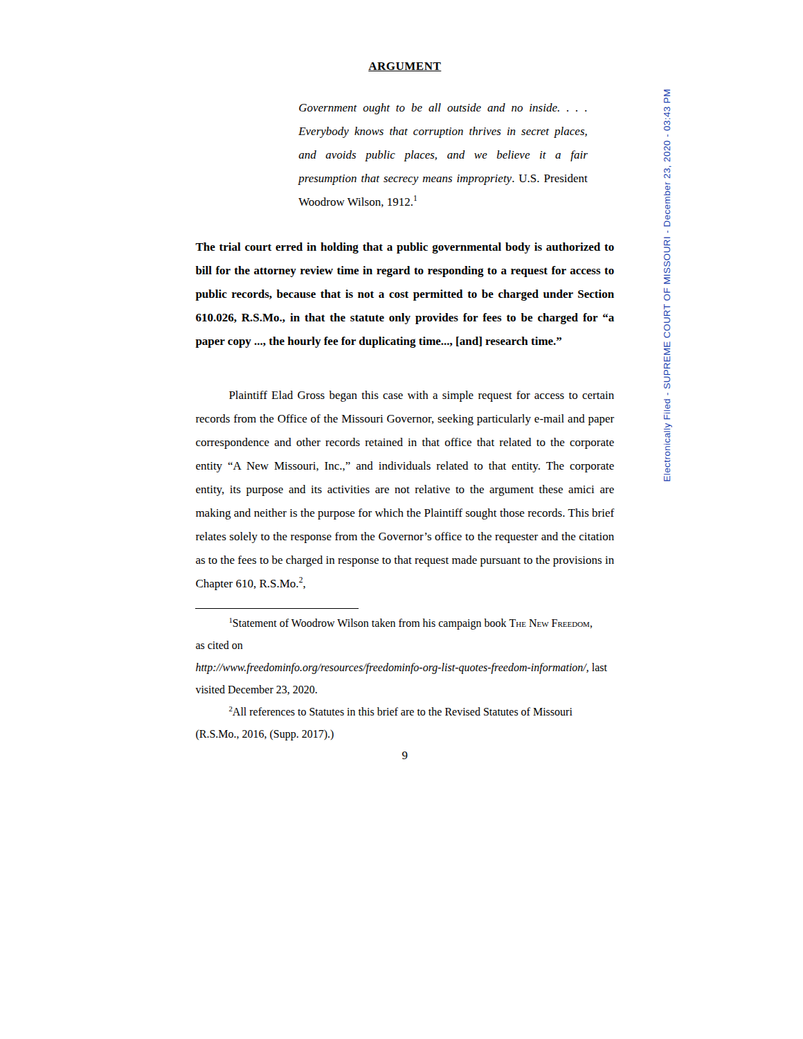Electronically Filed - SUPREME COURT OF MISSOURI - December 23, 2020 - 03:43 PM
ARGUMENT
Government ought to be all outside and no inside. . . . Everybody knows that corruption thrives in secret places, and avoids public places, and we believe it a fair presumption that secrecy means impropriety. U.S. President Woodrow Wilson, 1912.1
The trial court erred in holding that a public governmental body is authorized to bill for the attorney review time in regard to responding to a request for access to public records, because that is not a cost permitted to be charged under Section 610.026, R.S.Mo., in that the statute only provides for fees to be charged for “a paper copy ..., the hourly fee for duplicating time..., [and] research time.”
Plaintiff Elad Gross began this case with a simple request for access to certain records from the Office of the Missouri Governor, seeking particularly e-mail and paper correspondence and other records retained in that office that related to the corporate entity “A New Missouri, Inc.,” and individuals related to that entity. The corporate entity, its purpose and its activities are not relative to the argument these amici are making and neither is the purpose for which the Plaintiff sought those records. This brief relates solely to the response from the Governor’s office to the requester and the citation as to the fees to be charged in response to that request made pursuant to the provisions in Chapter 610, R.S.Mo.2,
1Statement of Woodrow Wilson taken from his campaign book The New Freedom,
as cited on
http://www.freedominfo.org/resources/freedominfo-org-list-quotes-freedom-information/, last
visited December 23, 2020.
2All references to Statutes in this brief are to the Revised Statutes of Missouri
(R.S.Mo., 2016, (Supp. 2017).)
9